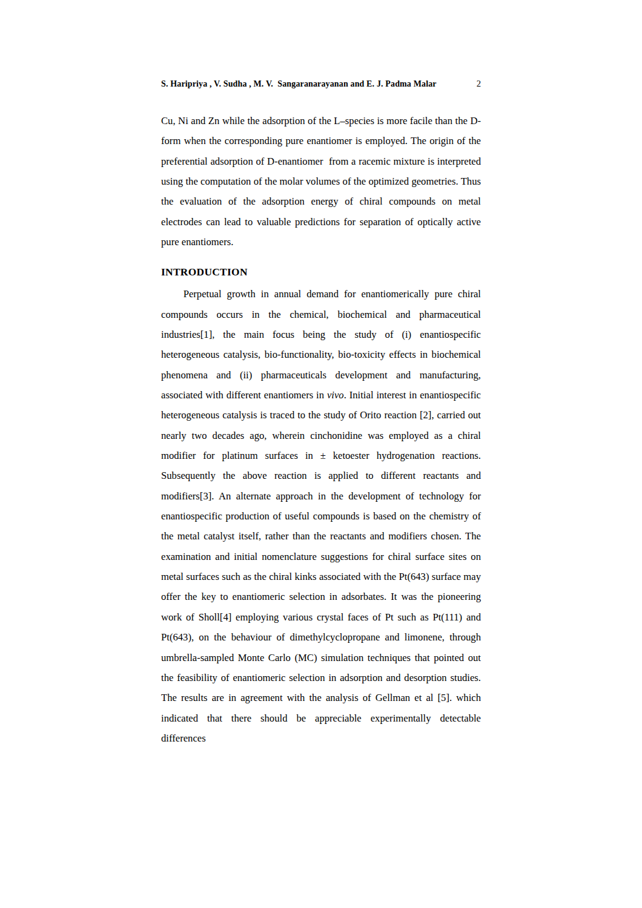S. Haripriya , V. Sudha , M. V. Sangaranarayanan and E. J. Padma Malar 2
Cu, Ni and Zn while the adsorption of the L–species is more facile than the D-form when the corresponding pure enantiomer is employed. The origin of the preferential adsorption of D-enantiomer from a racemic mixture is interpreted using the computation of the molar volumes of the optimized geometries. Thus the evaluation of the adsorption energy of chiral compounds on metal electrodes can lead to valuable predictions for separation of optically active pure enantiomers.
INTRODUCTION
Perpetual growth in annual demand for enantiomerically pure chiral compounds occurs in the chemical, biochemical and pharmaceutical industries[1], the main focus being the study of (i) enantiospecific heterogeneous catalysis, bio-functionality, bio-toxicity effects in biochemical phenomena and (ii) pharmaceuticals development and manufacturing, associated with different enantiomers in vivo. Initial interest in enantiospecific heterogeneous catalysis is traced to the study of Orito reaction [2], carried out nearly two decades ago, wherein cinchonidine was employed as a chiral modifier for platinum surfaces in ± ketoester hydrogenation reactions. Subsequently the above reaction is applied to different reactants and modifiers[3]. An alternate approach in the development of technology for enantiospecific production of useful compounds is based on the chemistry of the metal catalyst itself, rather than the reactants and modifiers chosen. The examination and initial nomenclature suggestions for chiral surface sites on metal surfaces such as the chiral kinks associated with the Pt(643) surface may offer the key to enantiomeric selection in adsorbates. It was the pioneering work of Sholl[4] employing various crystal faces of Pt such as Pt(111) and Pt(643), on the behaviour of dimethylcyclopropane and limonene, through umbrella-sampled Monte Carlo (MC) simulation techniques that pointed out the feasibility of enantiomeric selection in adsorption and desorption studies. The results are in agreement with the analysis of Gellman et al [5]. which indicated that there should be appreciable experimentally detectable differences